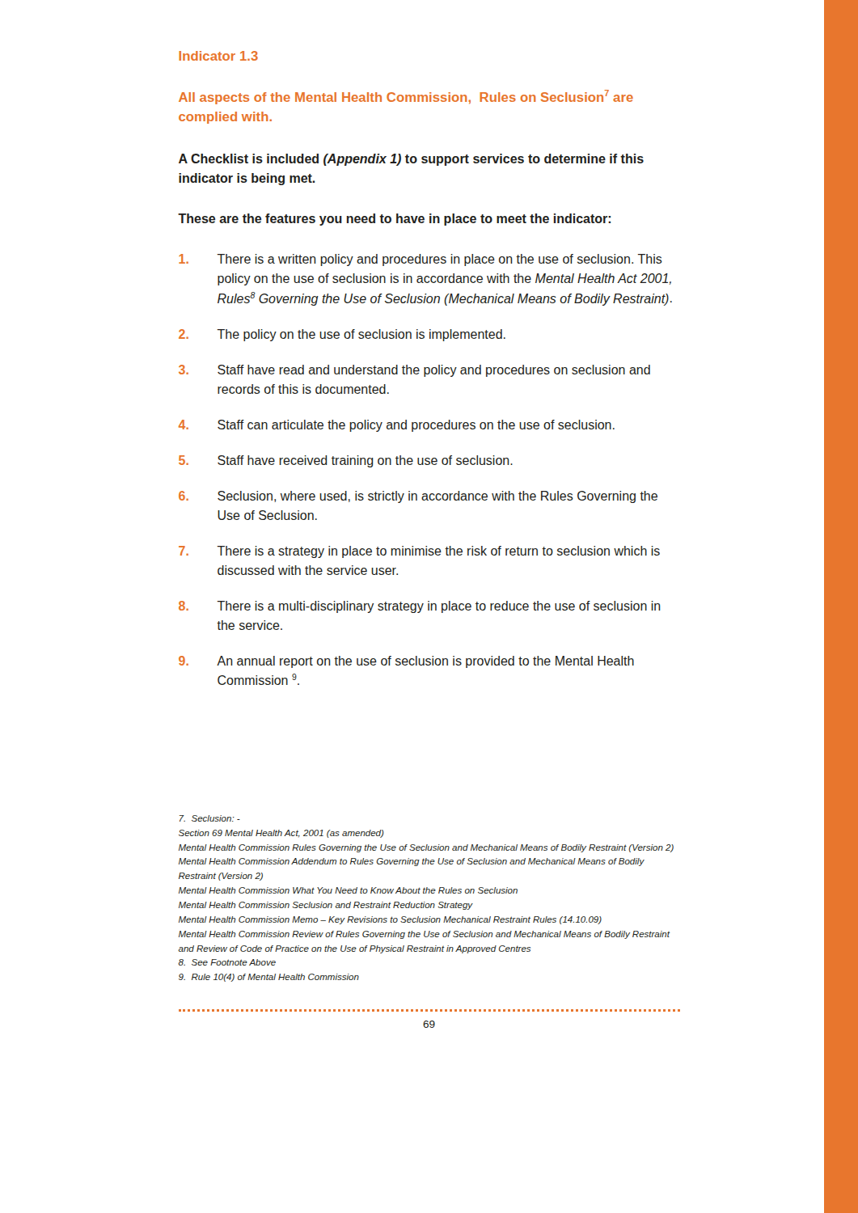Indicator 1.3
All aspects of the Mental Health Commission, Rules on Seclusion7 are complied with.
A Checklist is included (Appendix 1) to support services to determine if this indicator is being met.
These are the features you need to have in place to meet the indicator:
There is a written policy and procedures in place on the use of seclusion. This policy on the use of seclusion is in accordance with the Mental Health Act 2001, Rules8 Governing the Use of Seclusion (Mechanical Means of Bodily Restraint).
The policy on the use of seclusion is implemented.
Staff have read and understand the policy and procedures on seclusion and records of this is documented.
Staff can articulate the policy and procedures on the use of seclusion.
Staff have received training on the use of seclusion.
Seclusion, where used, is strictly in accordance with the Rules Governing the Use of Seclusion.
There is a strategy in place to minimise the risk of return to seclusion which is discussed with the service user.
There is a multi-disciplinary strategy in place to reduce the use of seclusion in the service.
An annual report on the use of seclusion is provided to the Mental Health Commission 9.
7. Seclusion: -
Section 69 Mental Health Act, 2001 (as amended)
Mental Health Commission Rules Governing the Use of Seclusion and Mechanical Means of Bodily Restraint (Version 2)
Mental Health Commission Addendum to Rules Governing the Use of Seclusion and Mechanical Means of Bodily Restraint (Version 2)
Mental Health Commission What You Need to Know About the Rules on Seclusion
Mental Health Commission Seclusion and Restraint Reduction Strategy
Mental Health Commission Memo – Key Revisions to Seclusion Mechanical Restraint Rules (14.10.09)
Mental Health Commission Review of Rules Governing the Use of Seclusion and Mechanical Means of Bodily Restraint and Review of Code of Practice on the Use of Physical Restraint in Approved Centres
8. See Footnote Above
9. Rule 10(4) of Mental Health Commission
69